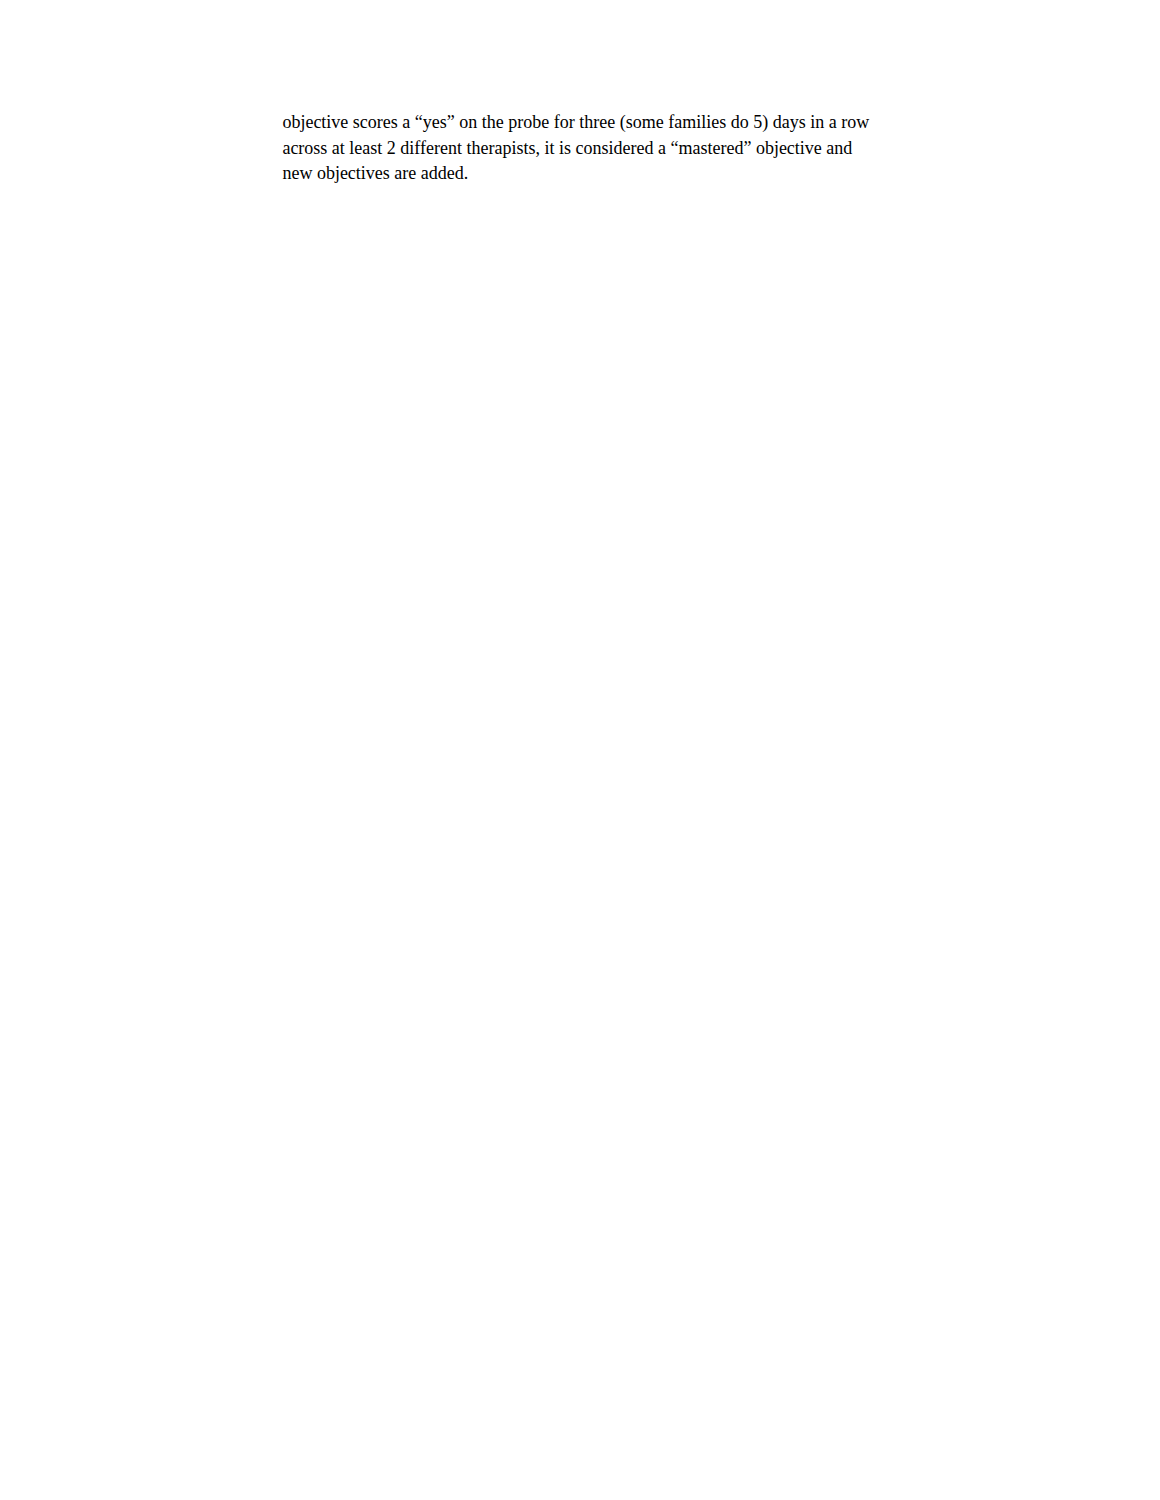objective scores a “yes” on the probe for three (some families do 5) days in a row across at least 2 different therapists, it is considered a “mastered” objective and new objectives are added.